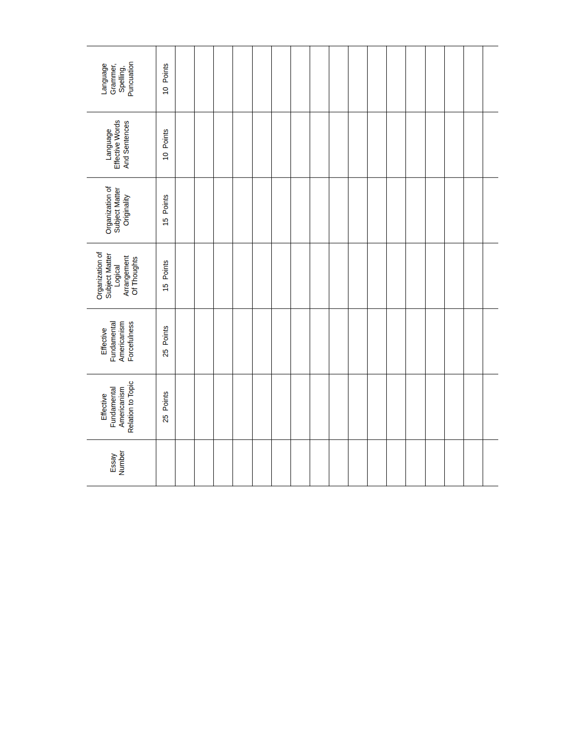| | AMERICANISM ESSAY CONTEST | JUDGES SCORE SHEET | For Use With All Groups |
| --- | --- | --- | --- |
| Essay Number | Effective Fundamental Americanism Relation to Topic | Effective Fundamental Americanism Forcefulness | Organization of Subject Matter Logical Arrangement Of Thoughts | Organization of Subject Matter Originality | Language Effective Words And Sentences | Language Grammer, Spelling, Puncuation |
| | 25 Points | 25 Points | 15 Points | 15 Points | 10 Points | 10 Points |